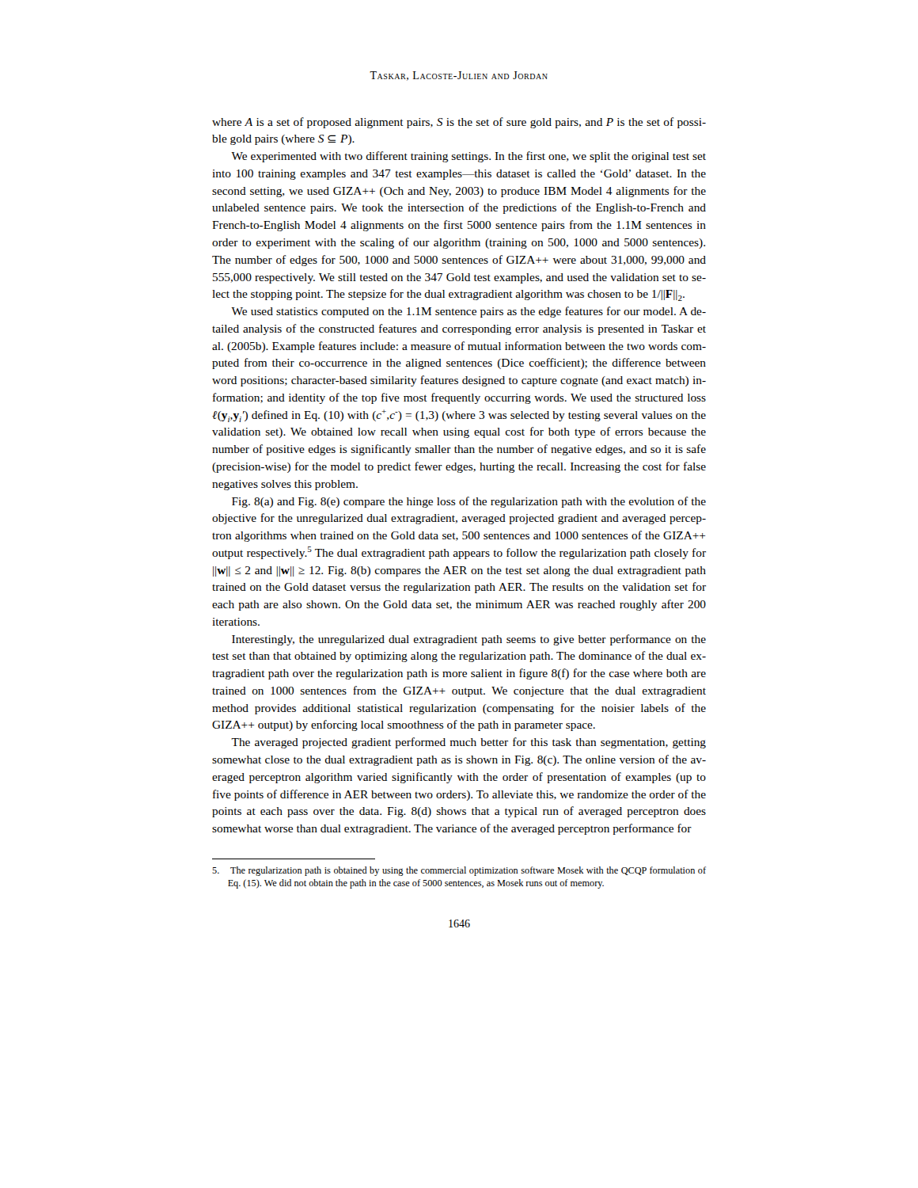Taskar, Lacoste-Julien and Jordan
where A is a set of proposed alignment pairs, S is the set of sure gold pairs, and P is the set of possible gold pairs (where S ⊆ P).
We experimented with two different training settings. In the first one, we split the original test set into 100 training examples and 347 test examples—this dataset is called the ‘Gold’ dataset. In the second setting, we used GIZA++ (Och and Ney, 2003) to produce IBM Model 4 alignments for the unlabeled sentence pairs. We took the intersection of the predictions of the English-to-French and French-to-English Model 4 alignments on the first 5000 sentence pairs from the 1.1M sentences in order to experiment with the scaling of our algorithm (training on 500, 1000 and 5000 sentences). The number of edges for 500, 1000 and 5000 sentences of GIZA++ were about 31,000, 99,000 and 555,000 respectively. We still tested on the 347 Gold test examples, and used the validation set to select the stopping point. The stepsize for the dual extragradient algorithm was chosen to be 1/||F||2.
We used statistics computed on the 1.1M sentence pairs as the edge features for our model. A detailed analysis of the constructed features and corresponding error analysis is presented in Taskar et al. (2005b). Example features include: a measure of mutual information between the two words computed from their co-occurrence in the aligned sentences (Dice coefficient); the difference between word positions; character-based similarity features designed to capture cognate (and exact match) information; and identity of the top five most frequently occurring words. We used the structured loss ℓ(yi,yi′) defined in Eq. (10) with (c+,c-) = (1,3) (where 3 was selected by testing several values on the validation set). We obtained low recall when using equal cost for both type of errors because the number of positive edges is significantly smaller than the number of negative edges, and so it is safe (precision-wise) for the model to predict fewer edges, hurting the recall. Increasing the cost for false negatives solves this problem.
Fig. 8(a) and Fig. 8(e) compare the hinge loss of the regularization path with the evolution of the objective for the unregularized dual extragradient, averaged projected gradient and averaged perceptron algorithms when trained on the Gold data set, 500 sentences and 1000 sentences of the GIZA++ output respectively.5 The dual extragradient path appears to follow the regularization path closely for ||w|| ≤ 2 and ||w|| ≥ 12. Fig. 8(b) compares the AER on the test set along the dual extragradient path trained on the Gold dataset versus the regularization path AER. The results on the validation set for each path are also shown. On the Gold data set, the minimum AER was reached roughly after 200 iterations.
Interestingly, the unregularized dual extragradient path seems to give better performance on the test set than that obtained by optimizing along the regularization path. The dominance of the dual extragradient path over the regularization path is more salient in figure 8(f) for the case where both are trained on 1000 sentences from the GIZA++ output. We conjecture that the dual extragradient method provides additional statistical regularization (compensating for the noisier labels of the GIZA++ output) by enforcing local smoothness of the path in parameter space.
The averaged projected gradient performed much better for this task than segmentation, getting somewhat close to the dual extragradient path as is shown in Fig. 8(c). The online version of the averaged perceptron algorithm varied significantly with the order of presentation of examples (up to five points of difference in AER between two orders). To alleviate this, we randomize the order of the points at each pass over the data. Fig. 8(d) shows that a typical run of averaged perceptron does somewhat worse than dual extragradient. The variance of the averaged perceptron performance for
5. The regularization path is obtained by using the commercial optimization software Mosek with the QCQP formulation of Eq. (15). We did not obtain the path in the case of 5000 sentences, as Mosek runs out of memory.
1646